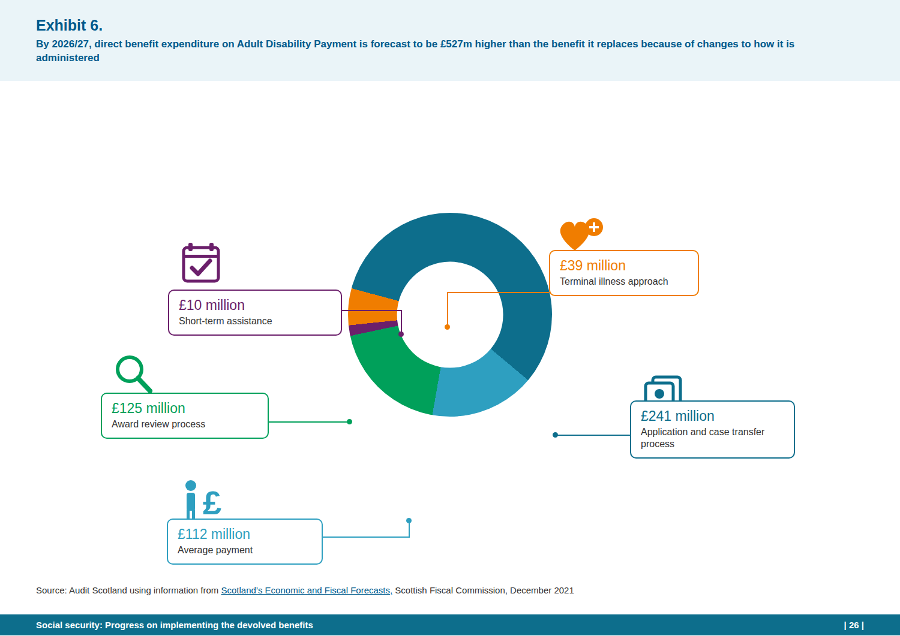Exhibit 6.
By 2026/27, direct benefit expenditure on Adult Disability Payment is forecast to be £527m higher than the benefit it replaces because of changes to how it is administered
£
£39 million Terminal illness approach
£10 million Short-term assistance
£125 million Award review process
£241 million Application and case transfer process
£112 million Average payment
Source: Audit Scotland using information from Scotland’s Economic and Fiscal Forecasts, Scottish Fiscal Commission, December 2021
Social security: Progress on implementing the devolved benefits | 26 |